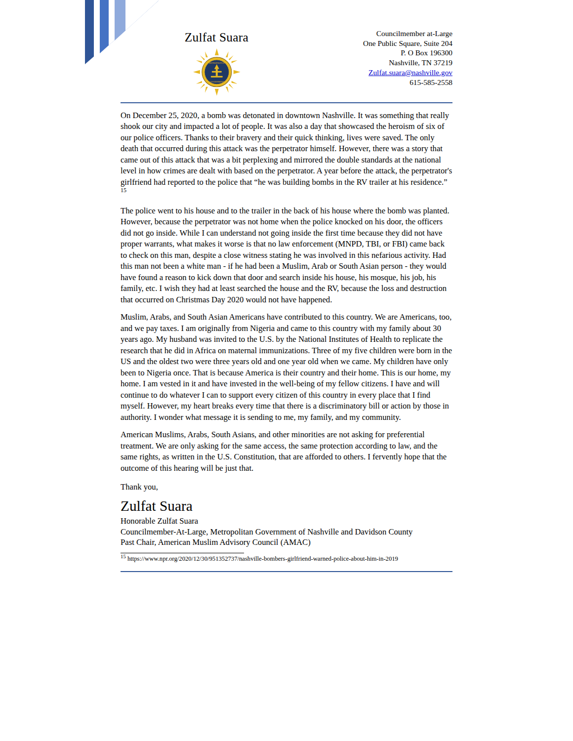Zulfat Suara
Metropolitan Government Seal METROPOLITAN GOVERNMENT
Councilmember at-Large
One Public Square, Suite 204
P. O Box 196300
Nashville, TN 37219
Zulfat.suara@nashville.gov
615-585-2558
On December 25, 2020, a bomb was detonated in downtown Nashville. It was something that really shook our city and impacted a lot of people. It was also a day that showcased the heroism of six of our police officers. Thanks to their bravery and their quick thinking, lives were saved. The only death that occurred during this attack was the perpetrator himself. However, there was a story that came out of this attack that was a bit perplexing and mirrored the double standards at the national level in how crimes are dealt with based on the perpetrator. A year before the attack, the perpetrator's girlfriend had reported to the police that “he was building bombs in the RV trailer at his residence.” 15
The police went to his house and to the trailer in the back of his house where the bomb was planted. However, because the perpetrator was not home when the police knocked on his door, the officers did not go inside. While I can understand not going inside the first time because they did not have proper warrants, what makes it worse is that no law enforcement (MNPD, TBI, or FBI) came back to check on this man, despite a close witness stating he was involved in this nefarious activity. Had this man not been a white man - if he had been a Muslim, Arab or South Asian person - they would have found a reason to kick down that door and search inside his house, his mosque, his job, his family, etc. I wish they had at least searched the house and the RV, because the loss and destruction that occurred on Christmas Day 2020 would not have happened.
Muslim, Arabs, and South Asian Americans have contributed to this country. We are Americans, too, and we pay taxes. I am originally from Nigeria and came to this country with my family about 30 years ago. My husband was invited to the U.S. by the National Institutes of Health to replicate the research that he did in Africa on maternal immunizations. Three of my five children were born in the US and the oldest two were three years old and one year old when we came. My children have only been to Nigeria once. That is because America is their country and their home. This is our home, my home. I am vested in it and have invested in the well-being of my fellow citizens. I have and will continue to do whatever I can to support every citizen of this country in every place that I find myself. However, my heart breaks every time that there is a discriminatory bill or action by those in authority. I wonder what message it is sending to me, my family, and my community.
American Muslims, Arabs, South Asians, and other minorities are not asking for preferential treatment. We are only asking for the same access, the same protection according to law, and the same rights, as written in the U.S. Constitution, that are afforded to others. I fervently hope that the outcome of this hearing will be just that.
Thank you,
Zulfat Suara
Honorable Zulfat Suara
Councilmember-At-Large, Metropolitan Government of Nashville and Davidson County
Past Chair, American Muslim Advisory Council (AMAC)
15 https://www.npr.org/2020/12/30/951352737/nashville-bombers-girlfriend-warned-police-about-him-in-2019